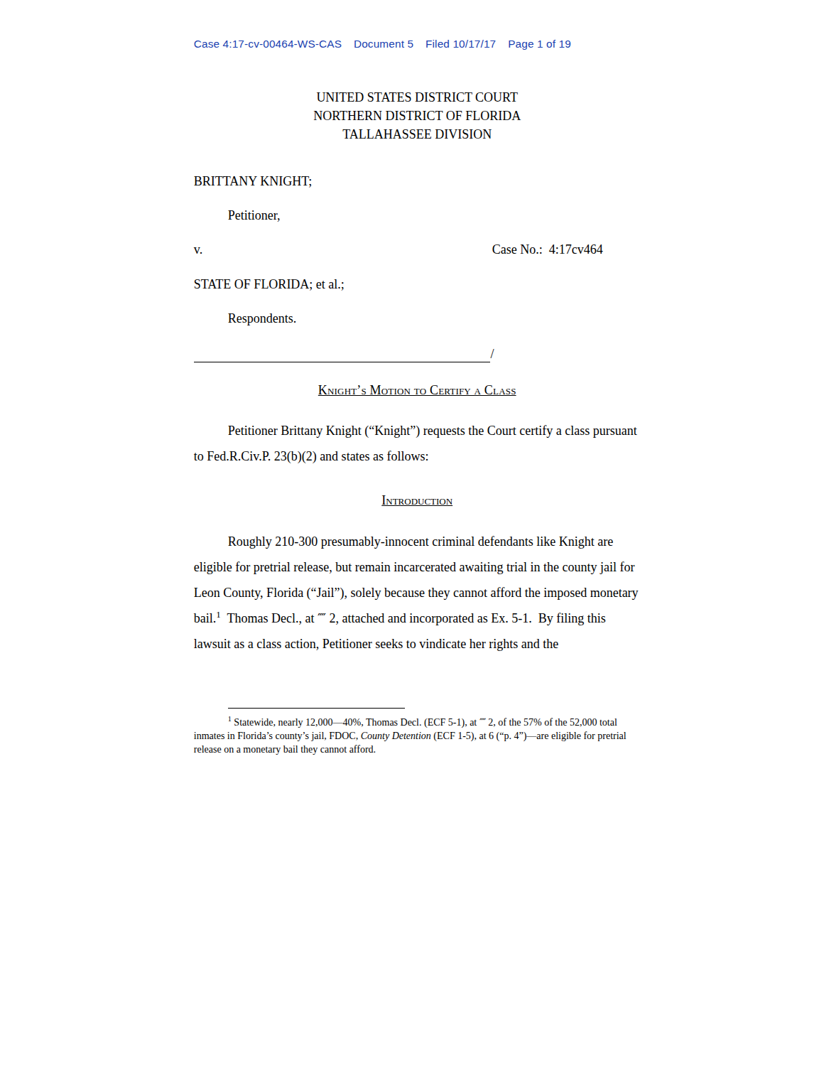Case 4:17-cv-00464-WS-CAS Document 5 Filed 10/17/17 Page 1 of 19
UNITED STATES DISTRICT COURT
NORTHERN DISTRICT OF FLORIDA
TALLAHASSEE DIVISION
BRITTANY KNIGHT;
Petitioner,
v.
Case No.: 4:17cv464
STATE OF FLORIDA; et al.;
Respondents.
/
Knight’s Motion to Certify a Class
Petitioner Brittany Knight (“Knight”) requests the Court certify a class pursuant to Fed.R.Civ.P. 23(b)(2) and states as follows:
Introduction
Roughly 210-300 presumably-innocent criminal defendants like Knight are eligible for pretrial release, but remain incarcerated awaiting trial in the county jail for Leon County, Florida (“Jail”), solely because they cannot afford the imposed monetary bail.1 Thomas Decl., at ⁗ 2, attached and incorporated as Ex. 5-1. By filing this lawsuit as a class action, Petitioner seeks to vindicate her rights and the
1 Statewide, nearly 12,000—40%, Thomas Decl. (ECF 5-1), at ⁗ 2, of the 57% of the 52,000 total inmates in Florida’s county’s jail, FDOC, County Detention (ECF 1-5), at 6 (“p. 4”)—are eligible for pretrial release on a monetary bail they cannot afford.